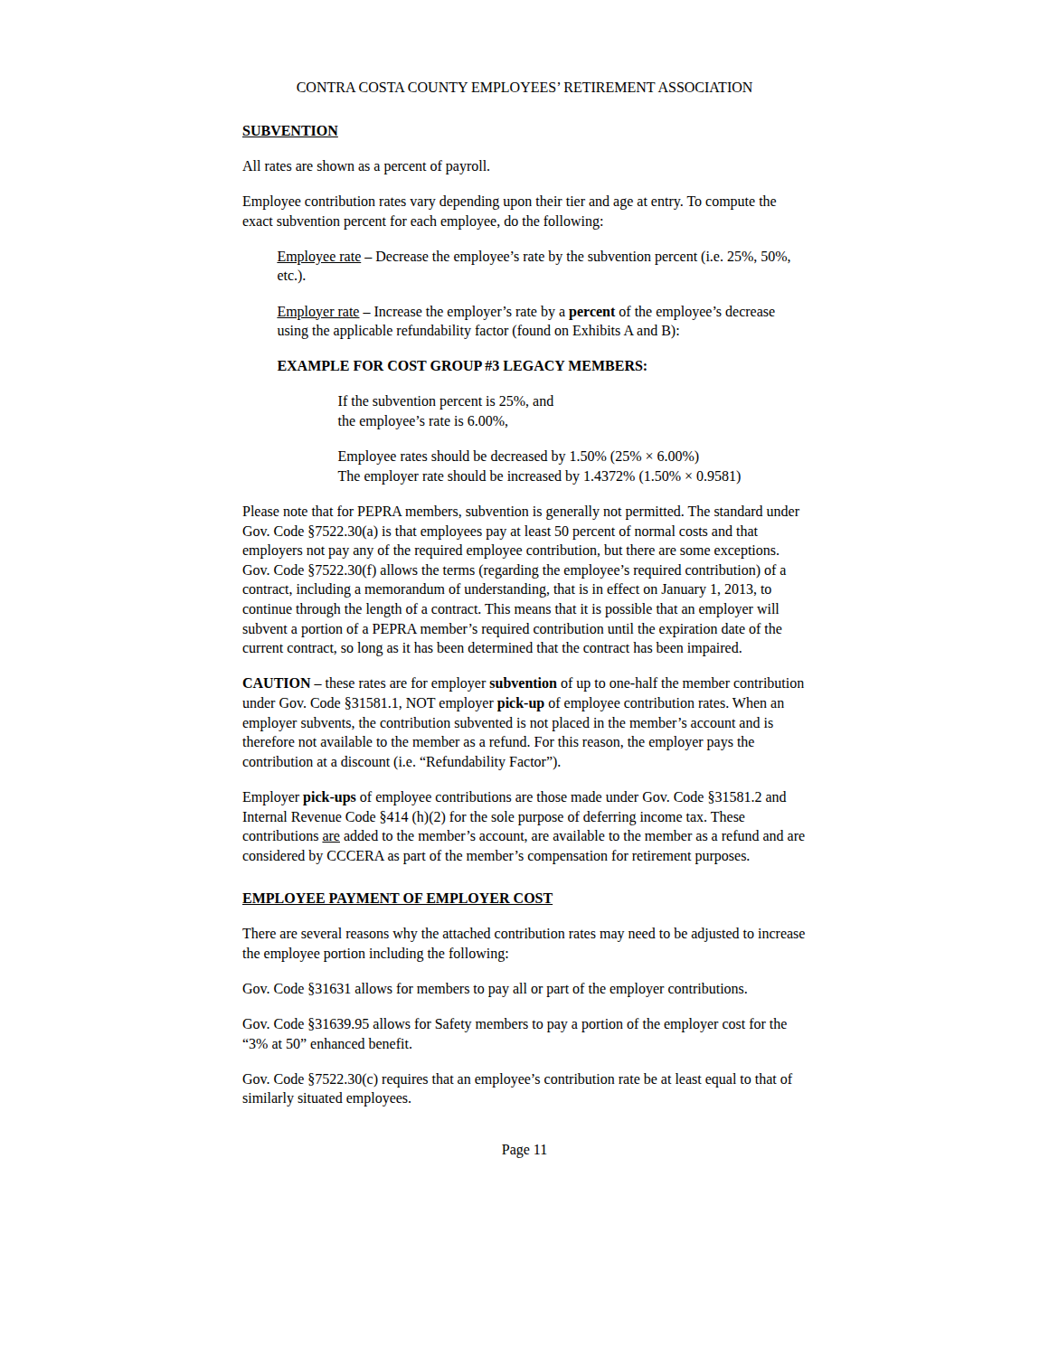CONTRA COSTA COUNTY EMPLOYEES’ RETIREMENT ASSOCIATION
Subvention
All rates are shown as a percent of payroll.
Employee contribution rates vary depending upon their tier and age at entry. To compute the exact subvention percent for each employee, do the following:
Employee rate – Decrease the employee’s rate by the subvention percent (i.e. 25%, 50%, etc.).
Employer rate – Increase the employer’s rate by a percent of the employee’s decrease using the applicable refundability factor (found on Exhibits A and B):
EXAMPLE FOR COST GROUP #3 LEGACY MEMBERS:
If the subvention percent is 25%, and
the employee’s rate is 6.00%,
Employee rates should be decreased by 1.50% (25% × 6.00%)
The employer rate should be increased by 1.4372% (1.50% × 0.9581)
Please note that for PEPRA members, subvention is generally not permitted. The standard under Gov. Code §7522.30(a) is that employees pay at least 50 percent of normal costs and that employers not pay any of the required employee contribution, but there are some exceptions. Gov. Code §7522.30(f) allows the terms (regarding the employee’s required contribution) of a contract, including a memorandum of understanding, that is in effect on January 1, 2013, to continue through the length of a contract. This means that it is possible that an employer will subvent a portion of a PEPRA member’s required contribution until the expiration date of the current contract, so long as it has been determined that the contract has been impaired.
CAUTION – these rates are for employer subvention of up to one-half the member contribution under Gov. Code §31581.1, NOT employer pick-up of employee contribution rates. When an employer subvents, the contribution subvented is not placed in the member’s account and is therefore not available to the member as a refund. For this reason, the employer pays the contribution at a discount (i.e. “Refundability Factor”).
Employer pick-ups of employee contributions are those made under Gov. Code §31581.2 and Internal Revenue Code §414 (h)(2) for the sole purpose of deferring income tax. These contributions are added to the member’s account, are available to the member as a refund and are considered by CCCERA as part of the member’s compensation for retirement purposes.
Employee Payment of Employer Cost
There are several reasons why the attached contribution rates may need to be adjusted to increase the employee portion including the following:
Gov. Code §31631 allows for members to pay all or part of the employer contributions.
Gov. Code §31639.95 allows for Safety members to pay a portion of the employer cost for the “3% at 50” enhanced benefit.
Gov. Code §7522.30(c) requires that an employee’s contribution rate be at least equal to that of similarly situated employees.
Page 11